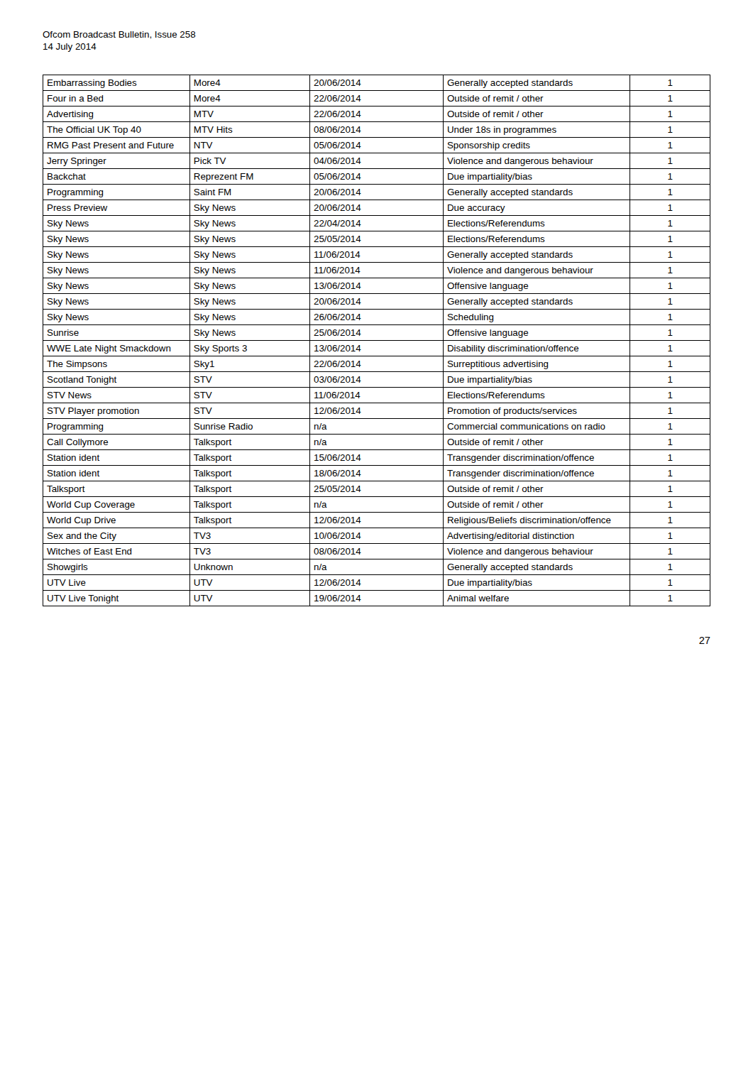Ofcom Broadcast Bulletin, Issue 258
14 July 2014
| Embarrassing Bodies | More4 | 20/06/2014 | Generally accepted standards | 1 |
| Four in a Bed | More4 | 22/06/2014 | Outside of remit / other | 1 |
| Advertising | MTV | 22/06/2014 | Outside of remit / other | 1 |
| The Official UK Top 40 | MTV Hits | 08/06/2014 | Under 18s in programmes | 1 |
| RMG Past Present and Future | NTV | 05/06/2014 | Sponsorship credits | 1 |
| Jerry Springer | Pick TV | 04/06/2014 | Violence and dangerous behaviour | 1 |
| Backchat | Reprezent FM | 05/06/2014 | Due impartiality/bias | 1 |
| Programming | Saint FM | 20/06/2014 | Generally accepted standards | 1 |
| Press Preview | Sky News | 20/06/2014 | Due accuracy | 1 |
| Sky News | Sky News | 22/04/2014 | Elections/Referendums | 1 |
| Sky News | Sky News | 25/05/2014 | Elections/Referendums | 1 |
| Sky News | Sky News | 11/06/2014 | Generally accepted standards | 1 |
| Sky News | Sky News | 11/06/2014 | Violence and dangerous behaviour | 1 |
| Sky News | Sky News | 13/06/2014 | Offensive language | 1 |
| Sky News | Sky News | 20/06/2014 | Generally accepted standards | 1 |
| Sky News | Sky News | 26/06/2014 | Scheduling | 1 |
| Sunrise | Sky News | 25/06/2014 | Offensive language | 1 |
| WWE Late Night Smackdown | Sky Sports 3 | 13/06/2014 | Disability discrimination/offence | 1 |
| The Simpsons | Sky1 | 22/06/2014 | Surreptitious advertising | 1 |
| Scotland Tonight | STV | 03/06/2014 | Due impartiality/bias | 1 |
| STV News | STV | 11/06/2014 | Elections/Referendums | 1 |
| STV Player promotion | STV | 12/06/2014 | Promotion of products/services | 1 |
| Programming | Sunrise Radio | n/a | Commercial communications on radio | 1 |
| Call Collymore | Talksport | n/a | Outside of remit / other | 1 |
| Station ident | Talksport | 15/06/2014 | Transgender discrimination/offence | 1 |
| Station ident | Talksport | 18/06/2014 | Transgender discrimination/offence | 1 |
| Talksport | Talksport | 25/05/2014 | Outside of remit / other | 1 |
| World Cup Coverage | Talksport | n/a | Outside of remit / other | 1 |
| World Cup Drive | Talksport | 12/06/2014 | Religious/Beliefs discrimination/offence | 1 |
| Sex and the City | TV3 | 10/06/2014 | Advertising/editorial distinction | 1 |
| Witches of East End | TV3 | 08/06/2014 | Violence and dangerous behaviour | 1 |
| Showgirls | Unknown | n/a | Generally accepted standards | 1 |
| UTV Live | UTV | 12/06/2014 | Due impartiality/bias | 1 |
| UTV Live Tonight | UTV | 19/06/2014 | Animal welfare | 1 |
27